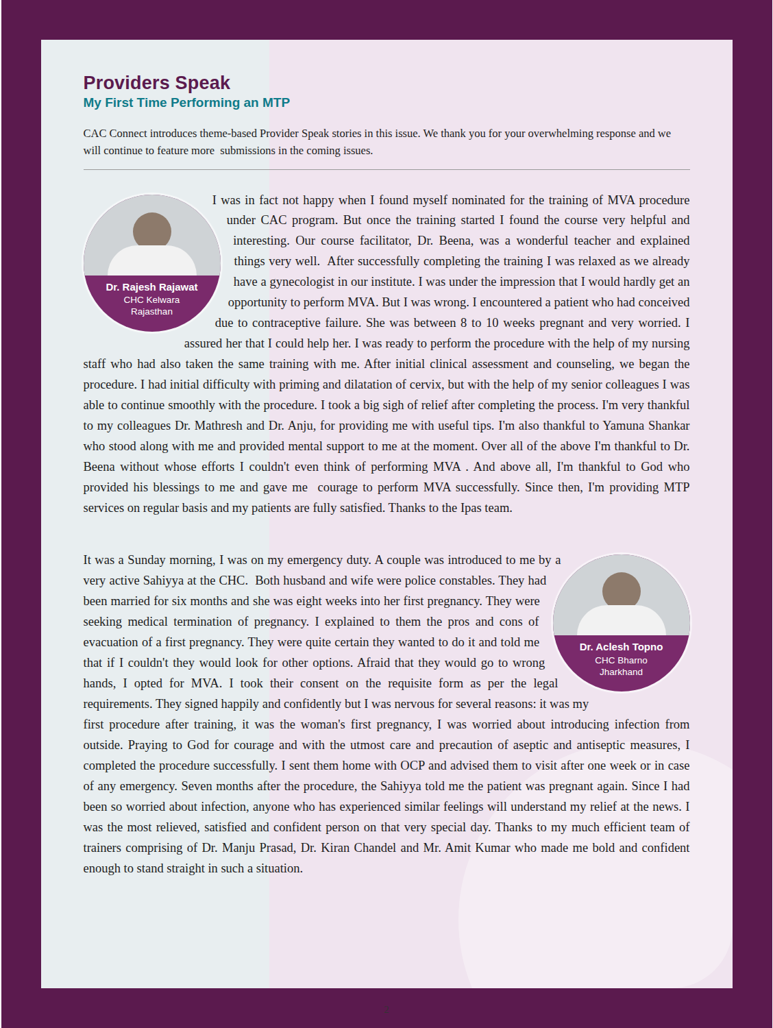Providers Speak
My First Time Performing an MTP
CAC Connect introduces theme-based Provider Speak stories in this issue. We thank you for your overwhelming response and we will continue to feature more submissions in the coming issues.
Dr. Rajesh Rajawat CHC Kelwara Rajasthan
I was in fact not happy when I found myself nominated for the training of MVA procedure under CAC program. But once the training started I found the course very helpful and interesting. Our course facilitator, Dr. Beena, was a wonderful teacher and explained things very well. After successfully completing the training I was relaxed as we already have a gynecologist in our institute. I was under the impression that I would hardly get an opportunity to perform MVA. But I was wrong. I encountered a patient who had conceived due to contraceptive failure. She was between 8 to 10 weeks pregnant and very worried. I assured her that I could help her. I was ready to perform the procedure with the help of my nursing staff who had also taken the same training with me. After initial clinical assessment and counseling, we began the procedure. I had initial difficulty with priming and dilatation of cervix, but with the help of my senior colleagues I was able to continue smoothly with the procedure. I took a big sigh of relief after completing the process. I'm very thankful to my colleagues Dr. Mathresh and Dr. Anju, for providing me with useful tips. I'm also thankful to Yamuna Shankar who stood along with me and provided mental support to me at the moment. Over all of the above I'm thankful to Dr. Beena without whose efforts I couldn't even think of performing MVA . And above all, I'm thankful to God who provided his blessings to me and gave me courage to perform MVA successfully. Since then, I'm providing MTP services on regular basis and my patients are fully satisfied. Thanks to the Ipas team.
Dr. Aclesh Topno CHC Bharno Jharkhand
It was a Sunday morning, I was on my emergency duty. A couple was introduced to me by a very active Sahiyya at the CHC. Both husband and wife were police constables. They had been married for six months and she was eight weeks into her first pregnancy. They were seeking medical termination of pregnancy. I explained to them the pros and cons of evacuation of a first pregnancy. They were quite certain they wanted to do it and told me that if I couldn't they would look for other options. Afraid that they would go to wrong hands, I opted for MVA. I took their consent on the requisite form as per the legal requirements. They signed happily and confidently but I was nervous for several reasons: it was my first procedure after training, it was the woman's first pregnancy, I was worried about introducing infection from outside. Praying to God for courage and with the utmost care and precaution of aseptic and antiseptic measures, I completed the procedure successfully. I sent them home with OCP and advised them to visit after one week or in case of any emergency. Seven months after the procedure, the Sahiyya told me the patient was pregnant again. Since I had been so worried about infection, anyone who has experienced similar feelings will understand my relief at the news. I was the most relieved, satisfied and confident person on that very special day. Thanks to my much efficient team of trainers comprising of Dr. Manju Prasad, Dr. Kiran Chandel and Mr. Amit Kumar who made me bold and confident enough to stand straight in such a situation.
2